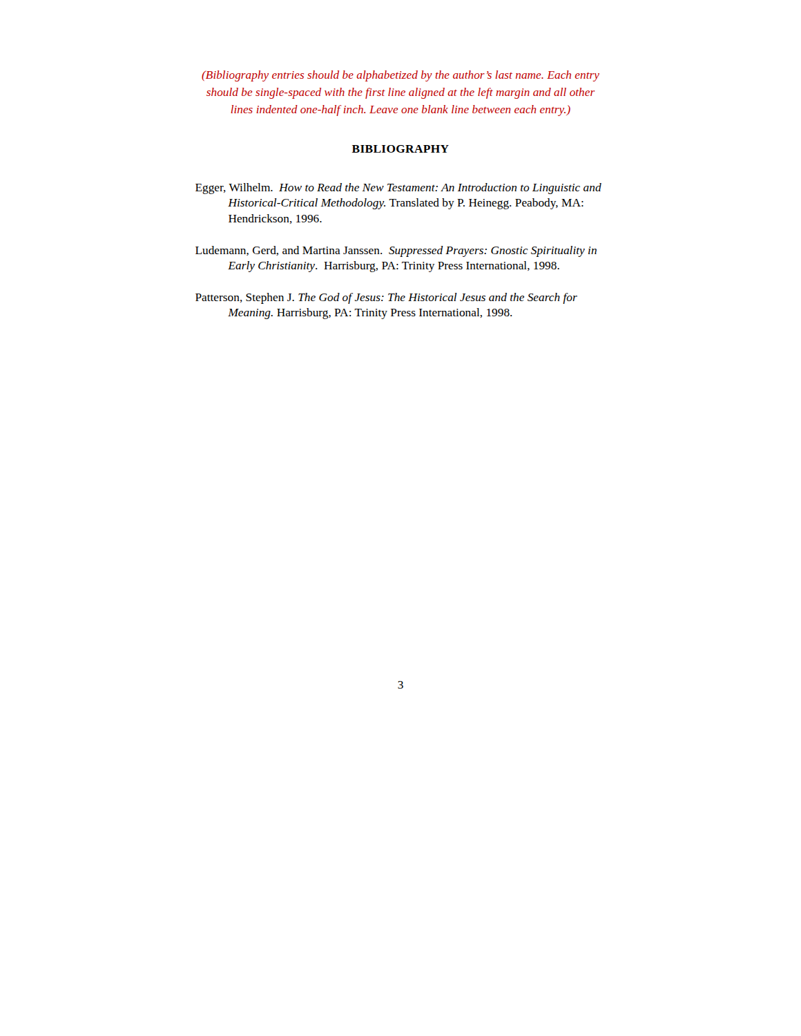(Bibliography entries should be alphabetized by the author’s last name. Each entry should be single-spaced with the first line aligned at the left margin and all other lines indented one-half inch. Leave one blank line between each entry.)
BIBLIOGRAPHY
Egger, Wilhelm. How to Read the New Testament: An Introduction to Linguistic and Historical-Critical Methodology. Translated by P. Heinegg. Peabody, MA: Hendrickson, 1996.
Ludemann, Gerd, and Martina Janssen. Suppressed Prayers: Gnostic Spirituality in Early Christianity. Harrisburg, PA: Trinity Press International, 1998.
Patterson, Stephen J. The God of Jesus: The Historical Jesus and the Search for Meaning. Harrisburg, PA: Trinity Press International, 1998.
3